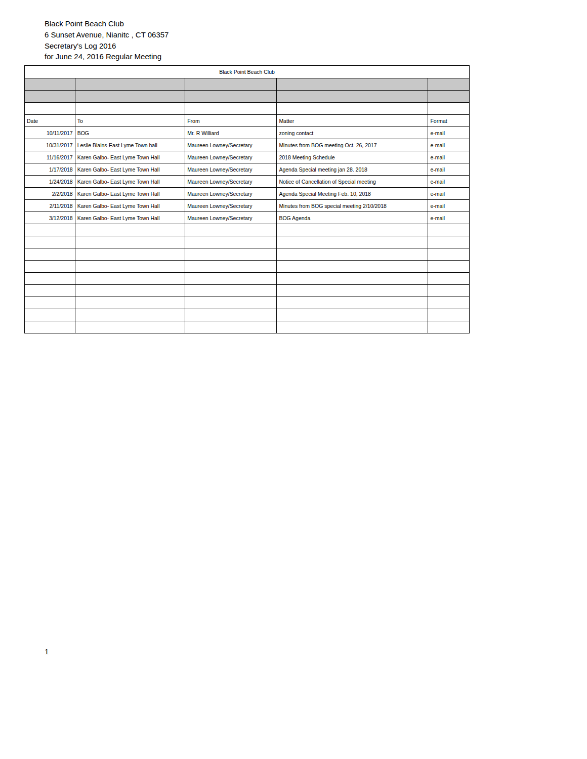Black Point Beach Club
6 Sunset Avenue, Nianitc , CT 06357
Secretary's Log 2016
for June 24, 2016 Regular Meeting
| Black Point Beach Club |
| Date | To | From | Matter | Format |
| 10/11/2017 | BOG | Mr. R Williard | zoning contact | e-mail |
| 10/31/2017 | Leslie Blains-East Lyme Town hall | Maureen Lowney/Secretary | Minutes from BOG meeting Oct. 26, 2017 | e-mail |
| 11/16/2017 | Karen Galbo- East Lyme Town Hall | Maureen Lowney/Secretary | 2018 Meeting Schedule | e-mail |
| 1/17/2018 | Karen Galbo- East Lyme Town Hall | Maureen Lowney/Secretary | Agenda Special meeting jan 28. 2018 | e-mail |
| 1/24/2018 | Karen Galbo- East Lyme Town Hall | Maureen Lowney/Secretary | Notice of Cancellation of Special meeting | e-mail |
| 2/2/2018 | Karen Galbo- East Lyme Town Hall | Maureen Lowney/Secretary | Agenda Special Meeting Feb. 10, 2018 | e-mail |
| 2/11/2018 | Karen Galbo- East Lyme Town Hall | Maureen Lowney/Secretary | Minutes from BOG special meeting 2/10/2018 | e-mail |
| 3/12/2018 | Karen Galbo- East Lyme Town Hall | Maureen Lowney/Secretary | BOG Agenda | e-mail |
1